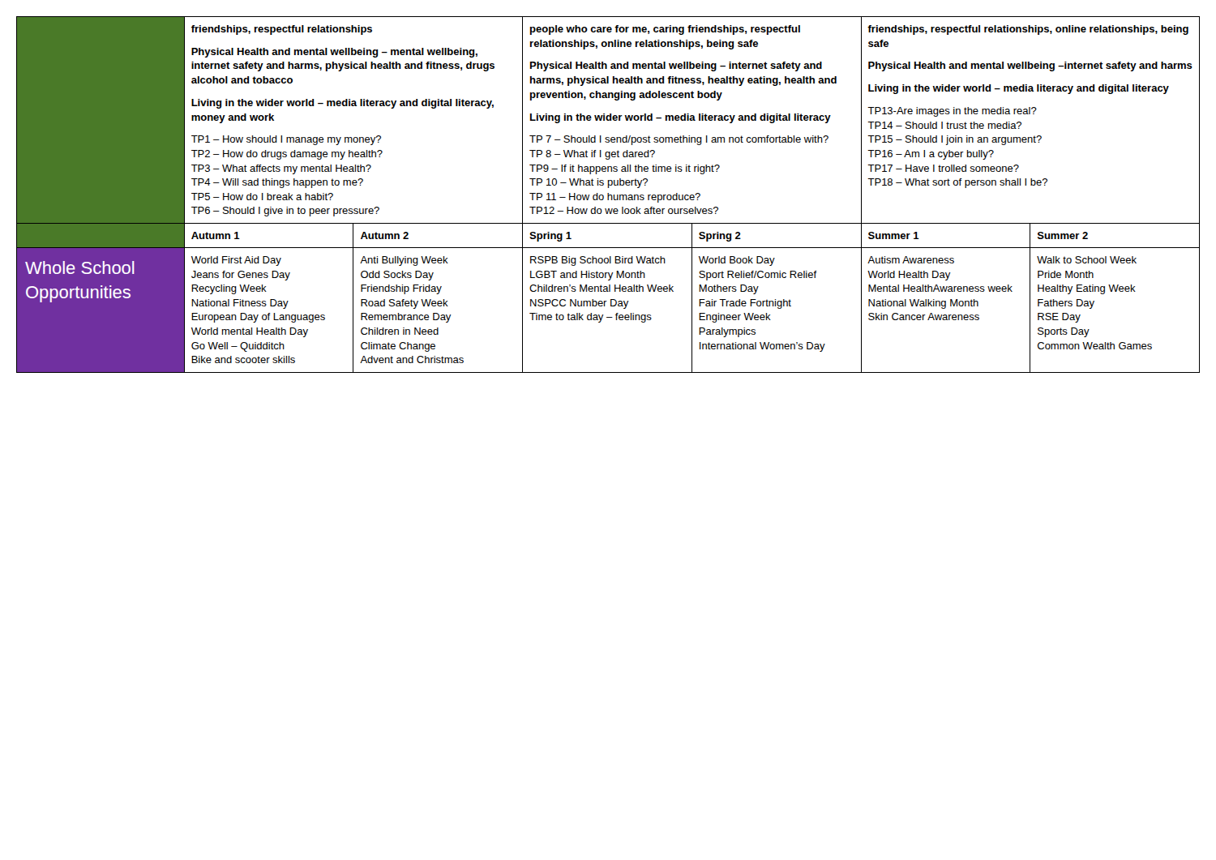| | friendships, respectful relationships Physical Health and mental wellbeing – mental wellbeing, internet safety and harms, physical health and fitness, drugs alcohol and tobacco Living in the wider world – media literacy and digital literacy, money and work TP1 – How should I manage my money? TP2 – How do drugs damage my health? TP3 – What affects my mental Health? TP4 – Will sad things happen to me? TP5 – How do I break a habit? TP6 – Should I give in to peer pressure? | people who care for me, caring friendships, respectful relationships, online relationships, being safe Physical Health and mental wellbeing – internet safety and harms, physical health and fitness, healthy eating, health and prevention, changing adolescent body Living in the wider world – media literacy and digital literacy TP 7 – Should I send/post something I am not comfortable with? TP 8 – What if I get dared? TP9 – If it happens all the time is it right? TP 10 – What is puberty? TP 11 – How do humans reproduce? TP12 – How do we look after ourselves? | friendships, respectful relationships, online relationships, being safe Physical Health and mental wellbeing –internet safety and harms Living in the wider world – media literacy and digital literacy TP13-Are images in the media real? TP14 – Should I trust the media? TP15 – Should I join in an argument? TP16 – Am I a cyber bully? TP17 – Have I trolled someone? TP18 – What sort of person shall I be? |
| | Autumn 1 | Autumn 2 | Spring 1 | Spring 2 | Summer 1 | Summer 2 |
| Whole School Opportunities | World First Aid Day Jeans for Genes Day Recycling Week National Fitness Day European Day of Languages World mental Health Day Go Well – Quidditch Bike and scooter skills | Anti Bullying Week Odd Socks Day Friendship Friday Road Safety Week Remembrance Day Children in Need Climate Change Advent and Christmas | RSPB Big School Bird Watch LGBT and History Month Children’s Mental Health Week NSPCC Number Day Time to talk day – feelings | World Book Day Sport Relief/Comic Relief Mothers Day Fair Trade Fortnight Engineer Week Paralympics International Women’s Day | Autism Awareness World Health Day Mental HealthAwareness week National Walking Month Skin Cancer Awareness | Walk to School Week Pride Month Healthy Eating Week Fathers Day RSE Day Sports Day Common Wealth Games |